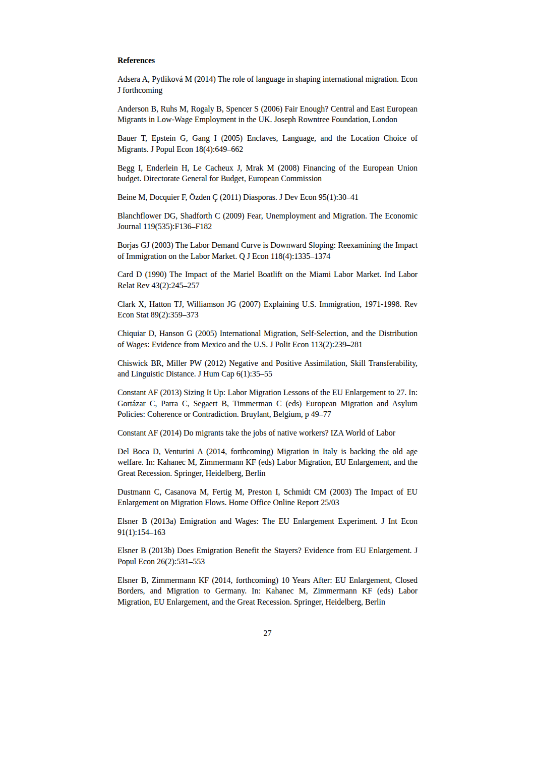References
Adsera A, Pytliková M (2014) The role of language in shaping international migration. Econ J forthcoming
Anderson B, Ruhs M, Rogaly B, Spencer S (2006) Fair Enough? Central and East European Migrants in Low-Wage Employment in the UK. Joseph Rowntree Foundation, London
Bauer T, Epstein G, Gang I (2005) Enclaves, Language, and the Location Choice of Migrants. J Popul Econ 18(4):649–662
Begg I, Enderlein H, Le Cacheux J, Mrak M (2008) Financing of the European Union budget. Directorate General for Budget, European Commission
Beine M, Docquier F, Özden Ç (2011) Diasporas. J Dev Econ 95(1):30–41
Blanchflower DG, Shadforth C (2009) Fear, Unemployment and Migration. The Economic Journal 119(535):F136–F182
Borjas GJ (2003) The Labor Demand Curve is Downward Sloping: Reexamining the Impact of Immigration on the Labor Market. Q J Econ 118(4):1335–1374
Card D (1990) The Impact of the Mariel Boatlift on the Miami Labor Market. Ind Labor Relat Rev 43(2):245–257
Clark X, Hatton TJ, Williamson JG (2007) Explaining U.S. Immigration, 1971-1998. Rev Econ Stat 89(2):359–373
Chiquiar D, Hanson G (2005) International Migration, Self-Selection, and the Distribution of Wages: Evidence from Mexico and the U.S. J Polit Econ 113(2):239–281
Chiswick BR, Miller PW (2012) Negative and Positive Assimilation, Skill Transferability, and Linguistic Distance. J Hum Cap 6(1):35–55
Constant AF (2013) Sizing It Up: Labor Migration Lessons of the EU Enlargement to 27. In: Gortázar C, Parra C, Segaert B, Timmerman C (eds) European Migration and Asylum Policies: Coherence or Contradiction. Bruylant, Belgium, p 49–77
Constant AF (2014) Do migrants take the jobs of native workers? IZA World of Labor
Del Boca D, Venturini A (2014, forthcoming) Migration in Italy is backing the old age welfare. In: Kahanec M, Zimmermann KF (eds) Labor Migration, EU Enlargement, and the Great Recession. Springer, Heidelberg, Berlin
Dustmann C, Casanova M, Fertig M, Preston I, Schmidt CM (2003) The Impact of EU Enlargement on Migration Flows. Home Office Online Report 25/03
Elsner B (2013a) Emigration and Wages: The EU Enlargement Experiment. J Int Econ 91(1):154–163
Elsner B (2013b) Does Emigration Benefit the Stayers? Evidence from EU Enlargement. J Popul Econ 26(2):531–553
Elsner B, Zimmermann KF (2014, forthcoming) 10 Years After: EU Enlargement, Closed Borders, and Migration to Germany. In: Kahanec M, Zimmermann KF (eds) Labor Migration, EU Enlargement, and the Great Recession. Springer, Heidelberg, Berlin
27